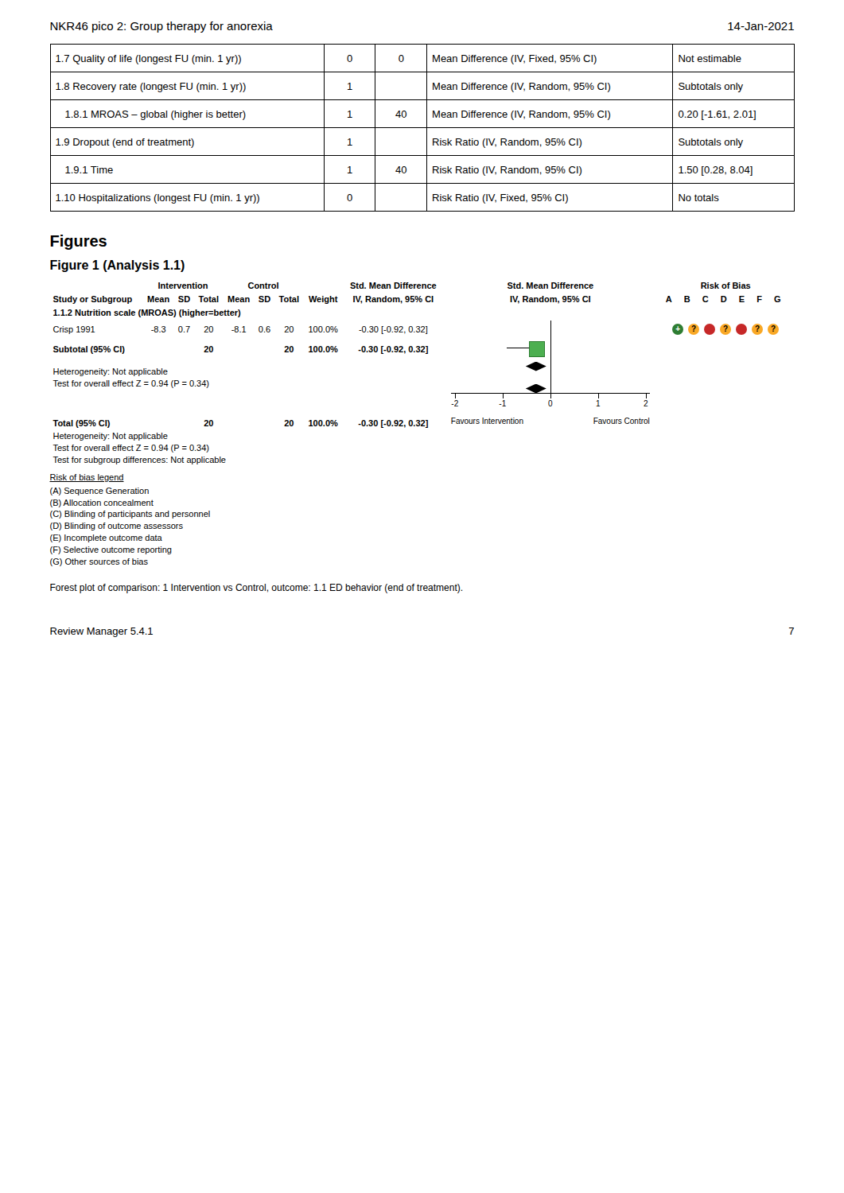NKR46 pico 2: Group therapy for anorexia
14-Jan-2021
| 1.7 Quality of life (longest FU (min. 1 yr)) | 0 | 0 | Mean Difference (IV, Fixed, 95% CI) | Not estimable |
| 1.8 Recovery rate (longest FU (min. 1 yr)) | 1 | | Mean Difference (IV, Random, 95% CI) | Subtotals only |
| 1.8.1 MROAS – global (higher is better) | 1 | 40 | Mean Difference (IV, Random, 95% CI) | 0.20 [-1.61, 2.01] |
| 1.9 Dropout (end of treatment) | 1 | | Risk Ratio (IV, Random, 95% CI) | Subtotals only |
| 1.9.1 Time | 1 | 40 | Risk Ratio (IV, Random, 95% CI) | 1.50 [0.28, 8.04] |
| 1.10 Hospitalizations (longest FU (min. 1 yr)) | 0 | | Risk Ratio (IV, Fixed, 95% CI) | No totals |
Figures
Figure 1 (Analysis 1.1)
| | Intervention | Control | | Std. Mean Difference | Std. Mean Difference | Risk of Bias |
| --- | --- | --- | --- | --- | --- | --- |
| Study or Subgroup | Mean | SD | Total | Mean | SD | Total | Weight | IV, Random, 95% CI | IV, Random, 95% CI | A B C D E F G |
| 1.1.2 Nutrition scale (MROAS) (higher=better) |
| Crisp 1991 | -8.3 | 0.7 | 20 | -8.1 | 0.6 | 20 | 100.0% | -0.30 [-0.92, 0.32] | -2 -1 0 1 2 Favours Intervention Favours Control | + ? ? ? ? |
| Subtotal (95% CI) | | | 20 | | | 20 | 100.0% | -0.30 [-0.92, 0.32] | |
| Heterogeneity: Not applicable Test for overall effect Z = 0.94 (P = 0.34) | |
| Total (95% CI) | | | 20 | | | 20 | 100.0% | -0.30 [-0.92, 0.32] | | |
| Heterogeneity: Not applicable Test for overall effect Z = 0.94 (P = 0.34) Test for subgroup differences: Not applicable | | |
Risk of bias legend
(A) Sequence Generation
(B) Allocation concealment
(C) Blinding of participants and personnel
(D) Blinding of outcome assessors
(E) Incomplete outcome data
(F) Selective outcome reporting
(G) Other sources of bias
Forest plot of comparison: 1 Intervention vs Control, outcome: 1.1 ED behavior (end of treatment).
Review Manager 5.4.1
7